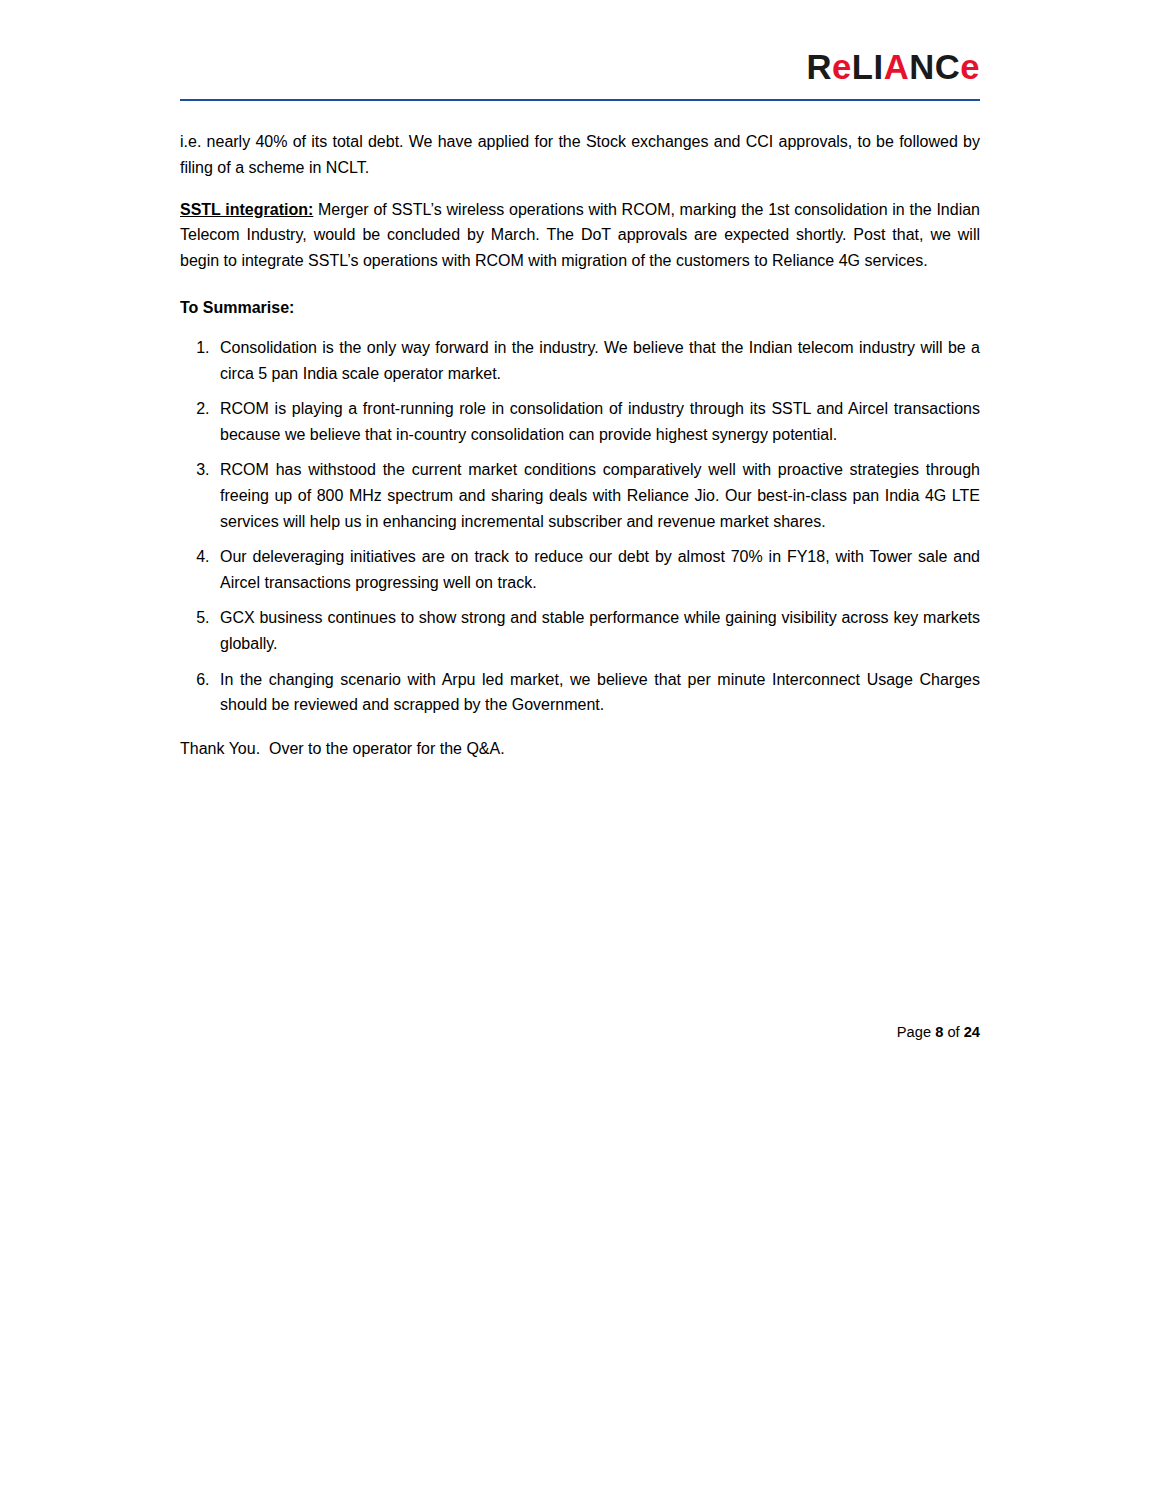Re LIANCe
i.e. nearly 40% of its total debt. We have applied for the Stock exchanges and CCI approvals, to be followed by filing of a scheme in NCLT.
SSTL integration: Merger of SSTL’s wireless operations with RCOM, marking the 1st consolidation in the Indian Telecom Industry, would be concluded by March. The DoT approvals are expected shortly. Post that, we will begin to integrate SSTL’s operations with RCOM with migration of the customers to Reliance 4G services.
To Summarise:
Consolidation is the only way forward in the industry. We believe that the Indian telecom industry will be a circa 5 pan India scale operator market.
RCOM is playing a front-running role in consolidation of industry through its SSTL and Aircel transactions because we believe that in-country consolidation can provide highest synergy potential.
RCOM has withstood the current market conditions comparatively well with proactive strategies through freeing up of 800 MHz spectrum and sharing deals with Reliance Jio. Our best-in-class pan India 4G LTE services will help us in enhancing incremental subscriber and revenue market shares.
Our deleveraging initiatives are on track to reduce our debt by almost 70% in FY18, with Tower sale and Aircel transactions progressing well on track.
GCX business continues to show strong and stable performance while gaining visibility across key markets globally.
In the changing scenario with Arpu led market, we believe that per minute Interconnect Usage Charges should be reviewed and scrapped by the Government.
Thank You. Over to the operator for the Q&A.
Page 8 of 24